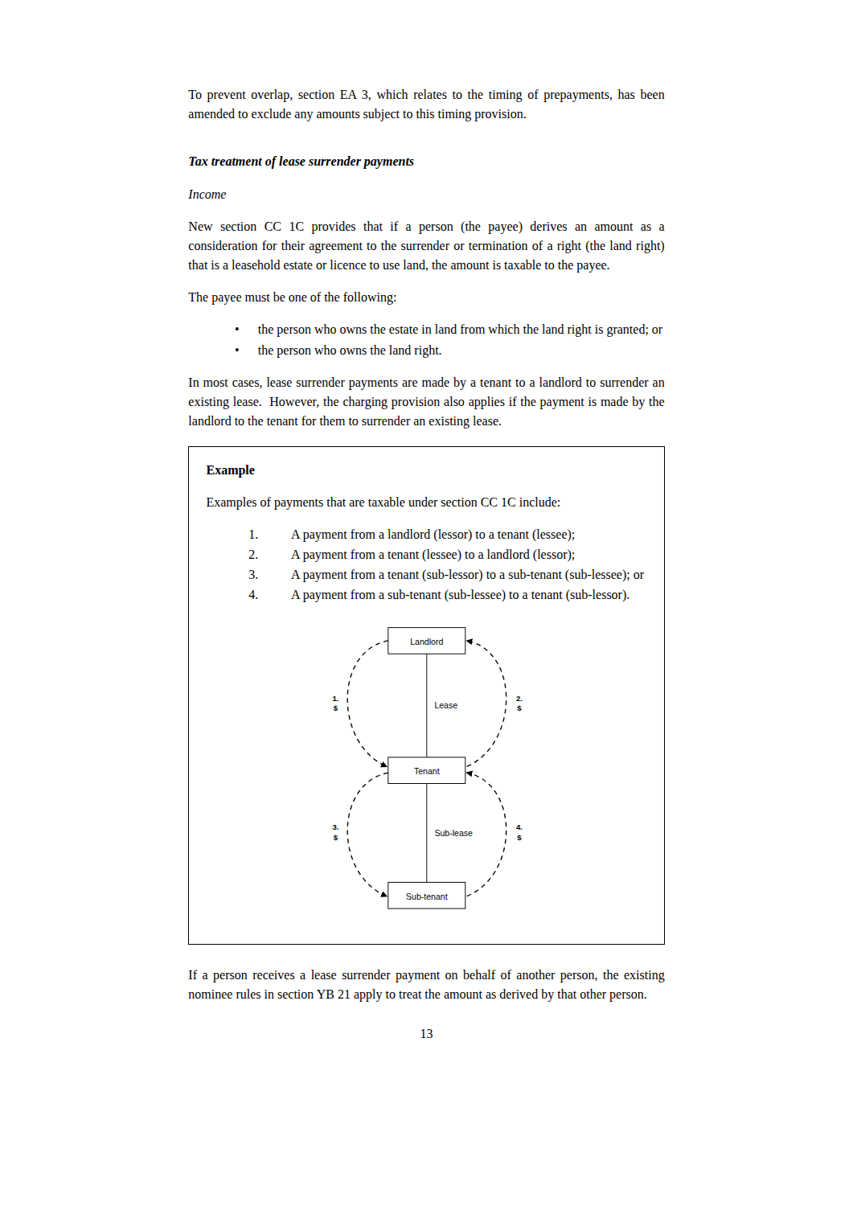To prevent overlap, section EA 3, which relates to the timing of prepayments, has been amended to exclude any amounts subject to this timing provision.
Tax treatment of lease surrender payments
Income
New section CC 1C provides that if a person (the payee) derives an amount as a consideration for their agreement to the surrender or termination of a right (the land right) that is a leasehold estate or licence to use land, the amount is taxable to the payee.
The payee must be one of the following:
the person who owns the estate in land from which the land right is granted; or
the person who owns the land right.
In most cases, lease surrender payments are made by a tenant to a landlord to surrender an existing lease. However, the charging provision also applies if the payment is made by the landlord to the tenant for them to surrender an existing lease.
Example
Examples of payments that are taxable under section CC 1C include:
A payment from a landlord (lessor) to a tenant (lessee);
A payment from a tenant (lessee) to a landlord (lessor);
A payment from a tenant (sub-lessor) to a sub-tenant (sub-lessee); or
A payment from a sub-tenant (sub-lessee) to a tenant (sub-lessor).
Landlord Tenant Sub-tenant Lease Sub-lease 1. $ 2. $ 3. $ 4. $
If a person receives a lease surrender payment on behalf of another person, the existing nominee rules in section YB 21 apply to treat the amount as derived by that other person.
13